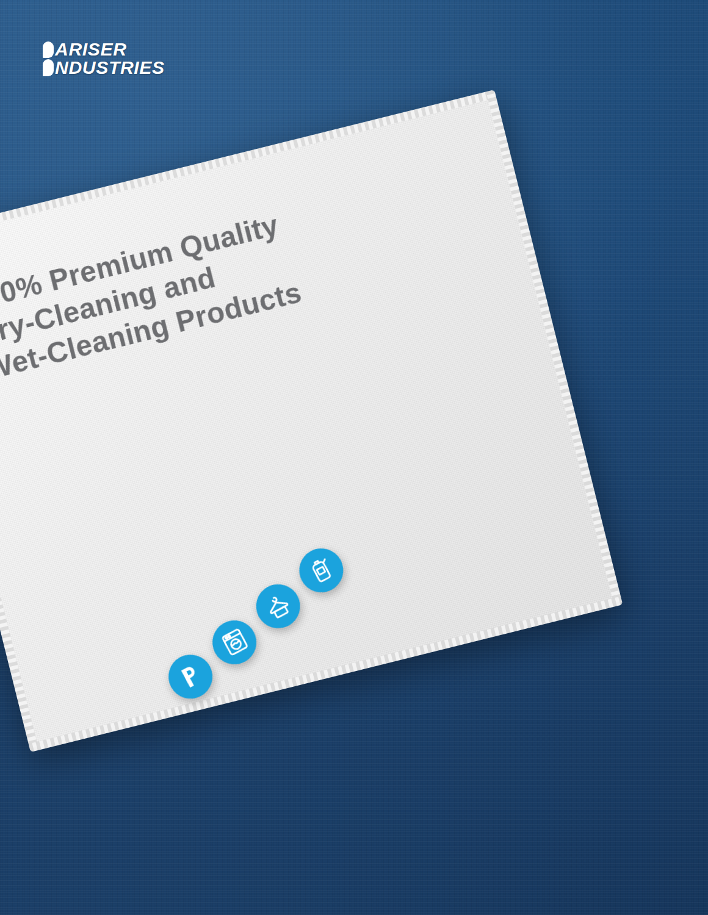ARISER
NDUSTRIES
100% Premium Quality Dry-Cleaning and Wet-Cleaning Products